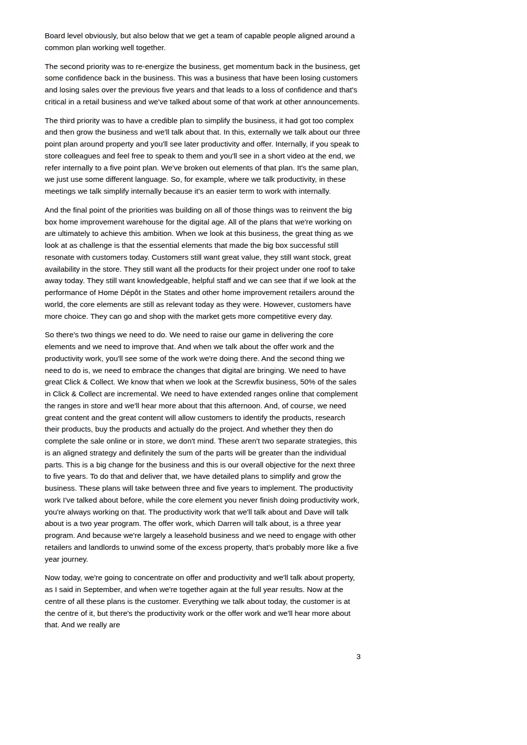Board level obviously, but also below that we get a team of capable people aligned around a common plan working well together.
The second priority was to re-energize the business, get momentum back in the business, get some confidence back in the business. This was a business that have been losing customers and losing sales over the previous five years and that leads to a loss of confidence and that's critical in a retail business and we've talked about some of that work at other announcements.
The third priority was to have a credible plan to simplify the business, it had got too complex and then grow the business and we'll talk about that. In this, externally we talk about our three point plan around property and you'll see later productivity and offer. Internally, if you speak to store colleagues and feel free to speak to them and you'll see in a short video at the end, we refer internally to a five point plan. We've broken out elements of that plan. It's the same plan, we just use some different language. So, for example, where we talk productivity, in these meetings we talk simplify internally because it's an easier term to work with internally.
And the final point of the priorities was building on all of those things was to reinvent the big box home improvement warehouse for the digital age. All of the plans that we're working on are ultimately to achieve this ambition. When we look at this business, the great thing as we look at as challenge is that the essential elements that made the big box successful still resonate with customers today. Customers still want great value, they still want stock, great availability in the store. They still want all the products for their project under one roof to take away today. They still want knowledgeable, helpful staff and we can see that if we look at the performance of Home Dépôt in the States and other home improvement retailers around the world, the core elements are still as relevant today as they were. However, customers have more choice. They can go and shop with the market gets more competitive every day.
So there's two things we need to do. We need to raise our game in delivering the core elements and we need to improve that. And when we talk about the offer work and the productivity work, you'll see some of the work we're doing there. And the second thing we need to do is, we need to embrace the changes that digital are bringing. We need to have great Click & Collect. We know that when we look at the Screwfix business, 50% of the sales in Click & Collect are incremental. We need to have extended ranges online that complement the ranges in store and we'll hear more about that this afternoon. And, of course, we need great content and the great content will allow customers to identify the products, research their products, buy the products and actually do the project. And whether they then do complete the sale online or in store, we don't mind. These aren't two separate strategies, this is an aligned strategy and definitely the sum of the parts will be greater than the individual parts. This is a big change for the business and this is our overall objective for the next three to five years. To do that and deliver that, we have detailed plans to simplify and grow the business. These plans will take between three and five years to implement. The productivity work I've talked about before, while the core element you never finish doing productivity work, you're always working on that. The productivity work that we'll talk about and Dave will talk about is a two year program. The offer work, which Darren will talk about, is a three year program. And because we're largely a leasehold business and we need to engage with other retailers and landlords to unwind some of the excess property, that's probably more like a five year journey.
Now today, we're going to concentrate on offer and productivity and we'll talk about property, as I said in September, and when we're together again at the full year results. Now at the centre of all these plans is the customer. Everything we talk about today, the customer is at the centre of it, but there's the productivity work or the offer work and we'll hear more about that. And we really are
3